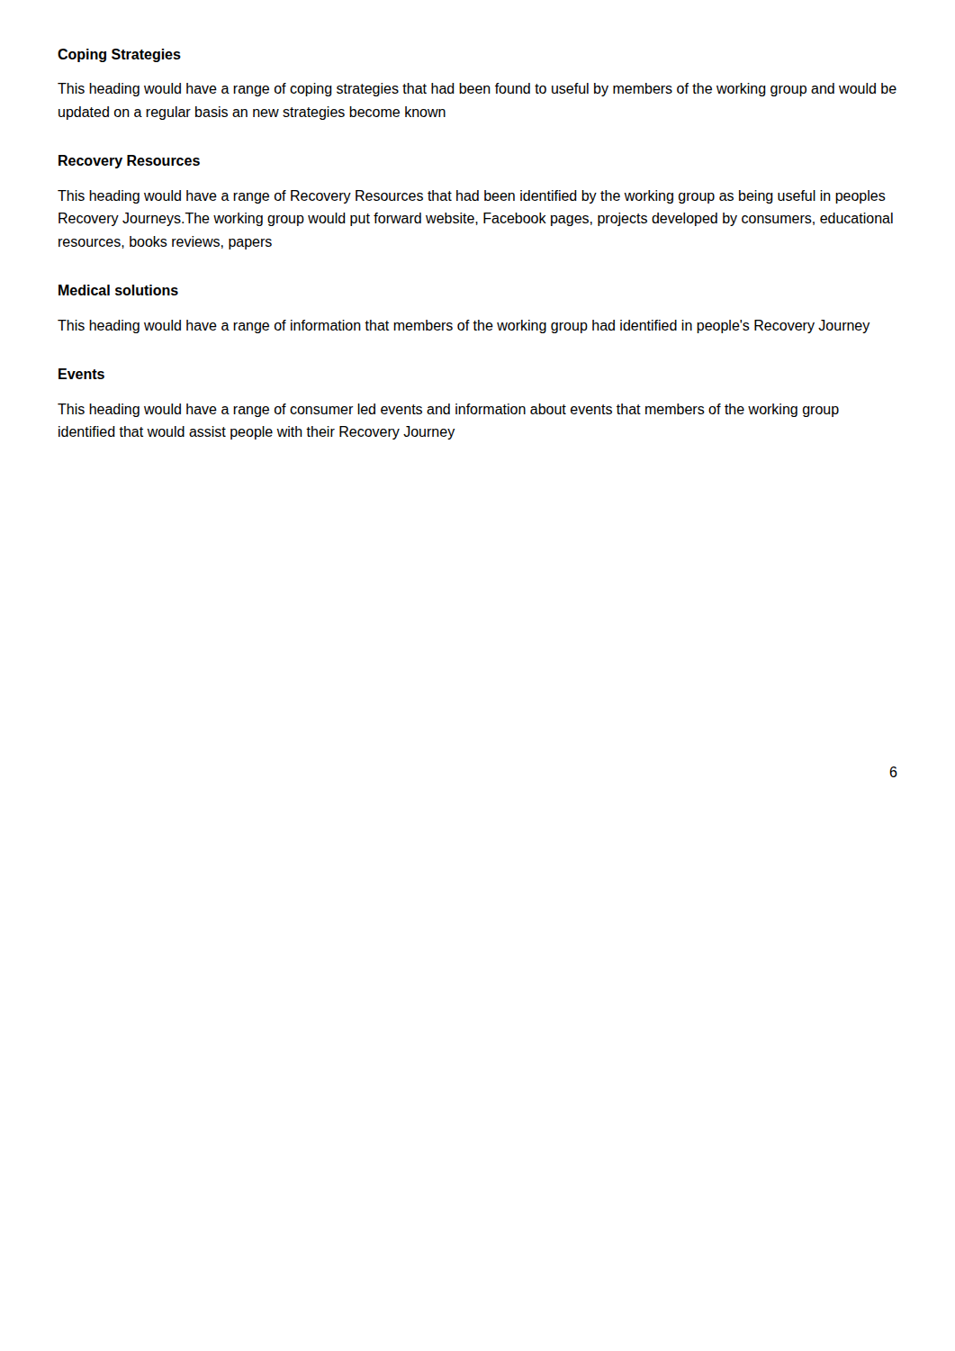Coping Strategies
This heading would have a range of coping strategies that had been found to useful by members of the working group and would be updated on a regular basis an new strategies become known
Recovery Resources
This heading would have a range of Recovery Resources that had been identified by the working group as being useful in peoples Recovery Journeys.The working group would put forward website, Facebook pages, projects developed by consumers, educational resources, books reviews, papers
Medical solutions
This heading would have a range of information that members of the working group had identified in people's Recovery Journey
Events
This heading would have a range of consumer led events and information about events that members of the working group identified that would assist people with their Recovery Journey
6